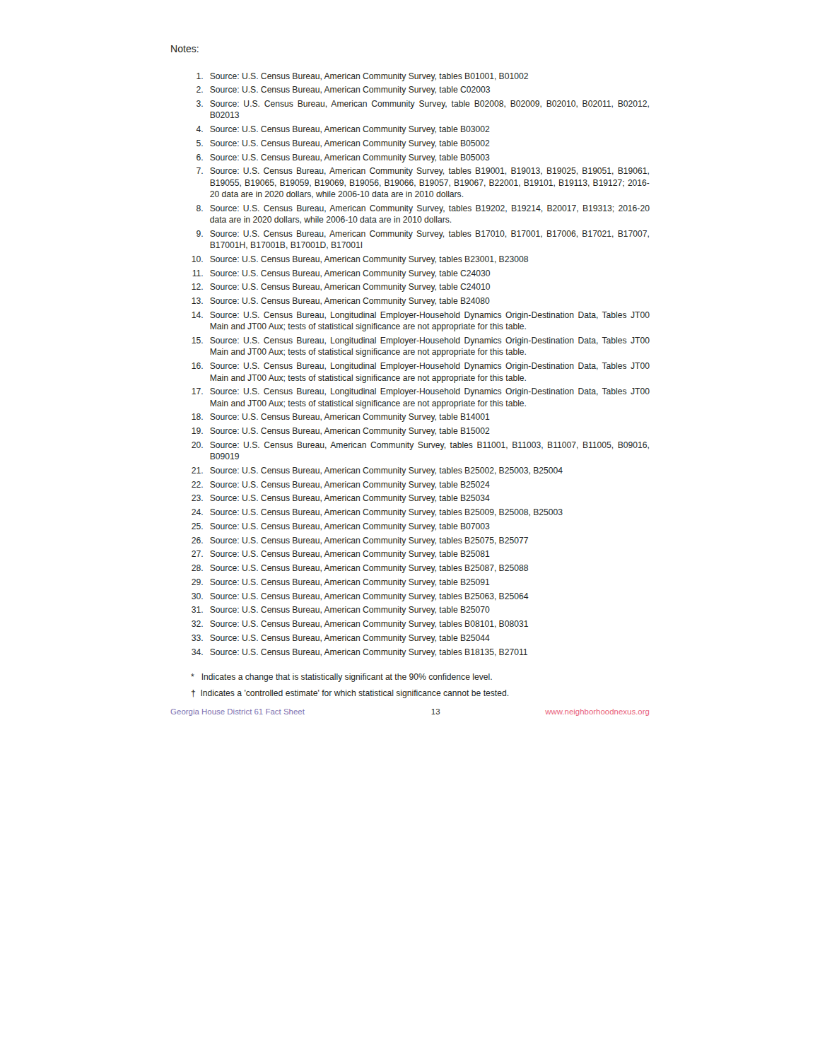Notes:
Source: U.S. Census Bureau, American Community Survey, tables B01001, B01002
Source: U.S. Census Bureau, American Community Survey, table C02003
Source: U.S. Census Bureau, American Community Survey, table B02008, B02009, B02010, B02011, B02012, B02013
Source: U.S. Census Bureau, American Community Survey, table B03002
Source: U.S. Census Bureau, American Community Survey, table B05002
Source: U.S. Census Bureau, American Community Survey, table B05003
Source: U.S. Census Bureau, American Community Survey, tables B19001, B19013, B19025, B19051, B19061, B19055, B19065, B19059, B19069, B19056, B19066, B19057, B19067, B22001, B19101, B19113, B19127; 2016-20 data are in 2020 dollars, while 2006-10 data are in 2010 dollars.
Source: U.S. Census Bureau, American Community Survey, tables B19202, B19214, B20017, B19313; 2016-20 data are in 2020 dollars, while 2006-10 data are in 2010 dollars.
Source: U.S. Census Bureau, American Community Survey, tables B17010, B17001, B17006, B17021, B17007, B17001H, B17001B, B17001D, B17001I
Source: U.S. Census Bureau, American Community Survey, tables B23001, B23008
Source: U.S. Census Bureau, American Community Survey, table C24030
Source: U.S. Census Bureau, American Community Survey, table C24010
Source: U.S. Census Bureau, American Community Survey, table B24080
Source: U.S. Census Bureau, Longitudinal Employer-Household Dynamics Origin-Destination Data, Tables JT00 Main and JT00 Aux; tests of statistical significance are not appropriate for this table.
Source: U.S. Census Bureau, Longitudinal Employer-Household Dynamics Origin-Destination Data, Tables JT00 Main and JT00 Aux; tests of statistical significance are not appropriate for this table.
Source: U.S. Census Bureau, Longitudinal Employer-Household Dynamics Origin-Destination Data, Tables JT00 Main and JT00 Aux; tests of statistical significance are not appropriate for this table.
Source: U.S. Census Bureau, Longitudinal Employer-Household Dynamics Origin-Destination Data, Tables JT00 Main and JT00 Aux; tests of statistical significance are not appropriate for this table.
Source: U.S. Census Bureau, American Community Survey, table B14001
Source: U.S. Census Bureau, American Community Survey, table B15002
Source: U.S. Census Bureau, American Community Survey, tables B11001, B11003, B11007, B11005, B09016, B09019
Source: U.S. Census Bureau, American Community Survey, tables B25002, B25003, B25004
Source: U.S. Census Bureau, American Community Survey, table B25024
Source: U.S. Census Bureau, American Community Survey, table B25034
Source: U.S. Census Bureau, American Community Survey, tables B25009, B25008, B25003
Source: U.S. Census Bureau, American Community Survey, table B07003
Source: U.S. Census Bureau, American Community Survey, tables B25075, B25077
Source: U.S. Census Bureau, American Community Survey, table B25081
Source: U.S. Census Bureau, American Community Survey, tables B25087, B25088
Source: U.S. Census Bureau, American Community Survey, table B25091
Source: U.S. Census Bureau, American Community Survey, tables B25063, B25064
Source: U.S. Census Bureau, American Community Survey, table B25070
Source: U.S. Census Bureau, American Community Survey, tables B08101, B08031
Source: U.S. Census Bureau, American Community Survey, table B25044
Source: U.S. Census Bureau, American Community Survey, tables B18135, B27011
* Indicates a change that is statistically significant at the 90% confidence level.
† Indicates a 'controlled estimate' for which statistical significance cannot be tested.
| Georgia House District 61 Fact Sheet | 13 | www.neighborhoodnexus.org |